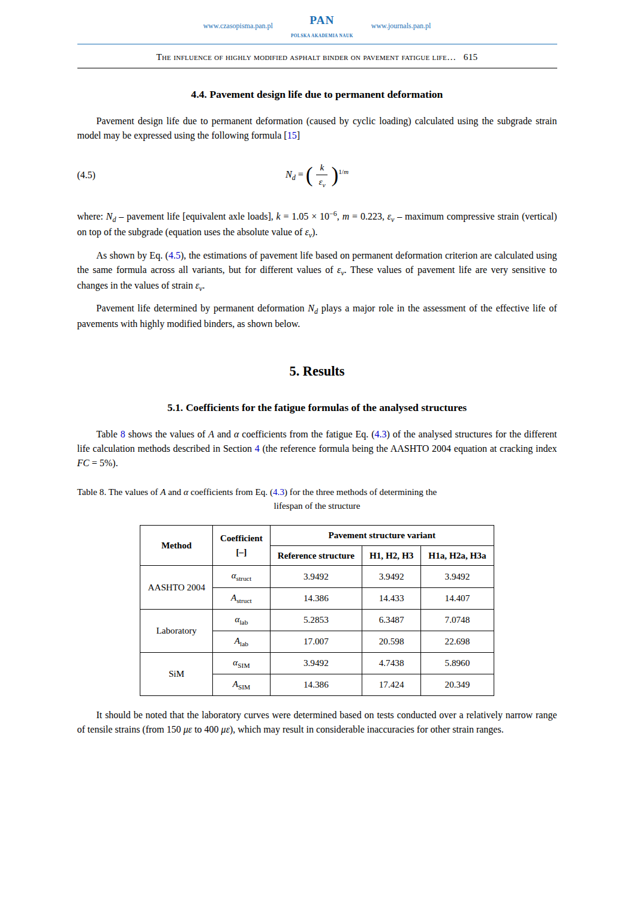www.czasopisma.pan.pl PAN
POLSKA AKADEMIA NAUK www.journals.pan.pl
The influence of highly modified asphalt binder on pavement fatigue life… 615
4.4. Pavement design life due to permanent deformation
Pavement design life due to permanent deformation (caused by cyclic loading) calculated using the subgrade strain model may be expressed using the following formula [15]
(4.5) Nd = ( k εv ) 1/m
where: Nd – pavement life [equivalent axle loads], k = 1.05 × 10−6, m = 0.223, εv – maximum compressive strain (vertical) on top of the subgrade (equation uses the absolute value of εv).
As shown by Eq. (4.5), the estimations of pavement life based on permanent deformation criterion are calculated using the same formula across all variants, but for different values of εv. These values of pavement life are very sensitive to changes in the values of strain εv.
Pavement life determined by permanent deformation Nd plays a major role in the assessment of the effective life of pavements with highly modified binders, as shown below.
5. Results
5.1. Coefficients for the fatigue formulas of the analysed structures
Table 8 shows the values of A and α coefficients from the fatigue Eq. (4.3) of the analysed structures for the different life calculation methods described in Section 4 (the reference formula being the AASHTO 2004 equation at cracking index FC = 5%).
Table 8. The values of A and α coefficients from Eq. (4.3) for the three methods of determining the
lifespan of the structure
| Method | Coefficient [–] | Pavement structure variant |
| --- | --- | --- |
| Reference structure | H1, H2, H3 | H1a, H2a, H3a |
| AASHTO 2004 | α struct | 3.9492 | 3.9492 | 3.9492 |
| A struct | 14.386 | 14.433 | 14.407 |
| Laboratory | α lab | 5.2853 | 6.3487 | 7.0748 |
| A lab | 17.007 | 20.598 | 22.698 |
| SiM | α SIM | 3.9492 | 4.7438 | 5.8960 |
| A SIM | 14.386 | 17.424 | 20.349 |
It should be noted that the laboratory curves were determined based on tests conducted over a relatively narrow range of tensile strains (from 150 με to 400 με), which may result in considerable inaccuracies for other strain ranges.